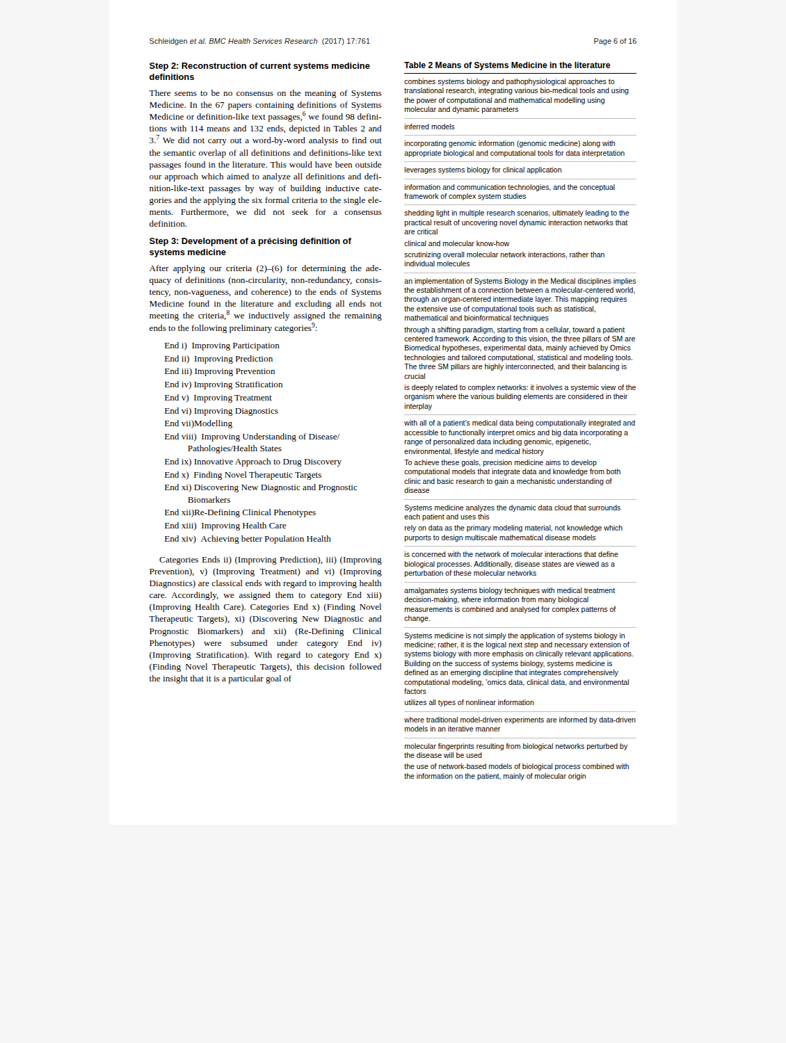Schleidgen et al. BMC Health Services Research (2017) 17:761
Page 6 of 16
Step 2: Reconstruction of current systems medicine definitions
There seems to be no consensus on the meaning of Systems Medicine. In the 67 papers containing definitions of Systems Medicine or definition-like text passages,6 we found 98 definitions with 114 means and 132 ends, depicted in Tables 2 and 3.7 We did not carry out a word-by-word analysis to find out the semantic overlap of all definitions and definitions-like text passages found in the literature. This would have been outside our approach which aimed to analyze all definitions and definition-like-text passages by way of building inductive categories and the applying the six formal criteria to the single elements. Furthermore, we did not seek for a consensus definition.
Step 3: Development of a précising definition of systems medicine
After applying our criteria (2)–(6) for determining the adequacy of definitions (non-circularity, non-redundancy, consistency, non-vagueness, and coherence) to the ends of Systems Medicine found in the literature and excluding all ends not meeting the criteria,8 we inductively assigned the remaining ends to the following preliminary categories9:
End i) Improving Participation
End ii) Improving Prediction
End iii) Improving Prevention
End iv) Improving Stratification
End v) Improving Treatment
End vi) Improving Diagnostics
End vii) Modelling
End viii) Improving Understanding of Disease/Pathologies/Health States
End ix) Innovative Approach to Drug Discovery
End x) Finding Novel Therapeutic Targets
End xi) Discovering New Diagnostic and PrognosticBiomarkers
End xii) Re-Defining Clinical Phenotypes
End xiii) Improving Health Care
End xiv) Achieving better Population Health
Categories Ends ii) (Improving Prediction), iii) (Improving Prevention), v) (Improving Treatment) and vi) (Improving Diagnostics) are classical ends with regard to improving health care. Accordingly, we assigned them to category End xiii) (Improving Health Care). Categories End x) (Finding Novel Therapeutic Targets), xi) (Discovering New Diagnostic and Prognostic Biomarkers) and xii) (Re-Defining Clinical Phenotypes) were subsumed under category End iv) (Improving Stratification). With regard to category End x) (Finding Novel Therapeutic Targets), this decision followed the insight that it is a particular goal of
Table 2 Means of Systems Medicine in the literature
| combines systems biology and pathophysiological approaches to translational research, integrating various bio-medical tools and using the power of computational and mathematical modelling using molecular and dynamic parameters |
| inferred models |
| incorporating genomic information (genomic medicine) along with appropriate biological and computational tools for data interpretation |
| leverages systems biology for clinical application |
| information and communication technologies, and the conceptual framework of complex system studies |
| shedding light in multiple research scenarios, ultimately leading to the practical result of uncovering novel dynamic interaction networks that are critical clinical and molecular know-how scrutinizing overall molecular network interactions, rather than individual molecules |
| an implementation of Systems Biology in the Medical disciplines implies the establishment of a connection between a molecular-centered world, through an organ-centered intermediate layer. This mapping requires the extensive use of computational tools such as statistical, mathematical and bioinformatical techniques through a shifting paradigm, starting from a cellular, toward a patient centered framework. According to this vision, the three pillars of SM are Biomedical hypotheses, experimental data, mainly achieved by Omics technologies and tailored computational, statistical and modeling tools. The three SM pillars are highly interconnected, and their balancing is crucial is deeply related to complex networks: it involves a systemic view of the organism where the various building elements are considered in their interplay |
| with all of a patient’s medical data being computationally integrated and accessible to functionally interpret omics and big data incorporating a range of personalized data including genomic, epigenetic, environmental, lifestyle and medical history To achieve these goals, precision medicine aims to develop computational models that integrate data and knowledge from both clinic and basic research to gain a mechanistic understanding of disease |
| Systems medicine analyzes the dynamic data cloud that surrounds each patient and uses this rely on data as the primary modeling material, not knowledge which purports to design multiscale mathematical disease models |
| is concerned with the network of molecular interactions that define biological processes. Additionally, disease states are viewed as a perturbation of these molecular networks |
| amalgamates systems biology techniques with medical treatment decision-making, where information from many biological measurements is combined and analysed for complex patterns of change. |
| Systems medicine is not simply the application of systems biology in medicine; rather, it is the logical next step and necessary extension of systems biology with more emphasis on clinically relevant applications. Building on the success of systems biology, systems medicine is defined as an emerging discipline that integrates comprehensively computational modeling, ’omics data, clinical data, and environmental factors utilizes all types of nonlinear information |
| where traditional model-driven experiments are informed by data-driven models in an iterative manner |
| molecular fingerprints resulting from biological networks perturbed by the disease will be used the use of network-based models of biological process combined with the information on the patient, mainly of molecular origin |